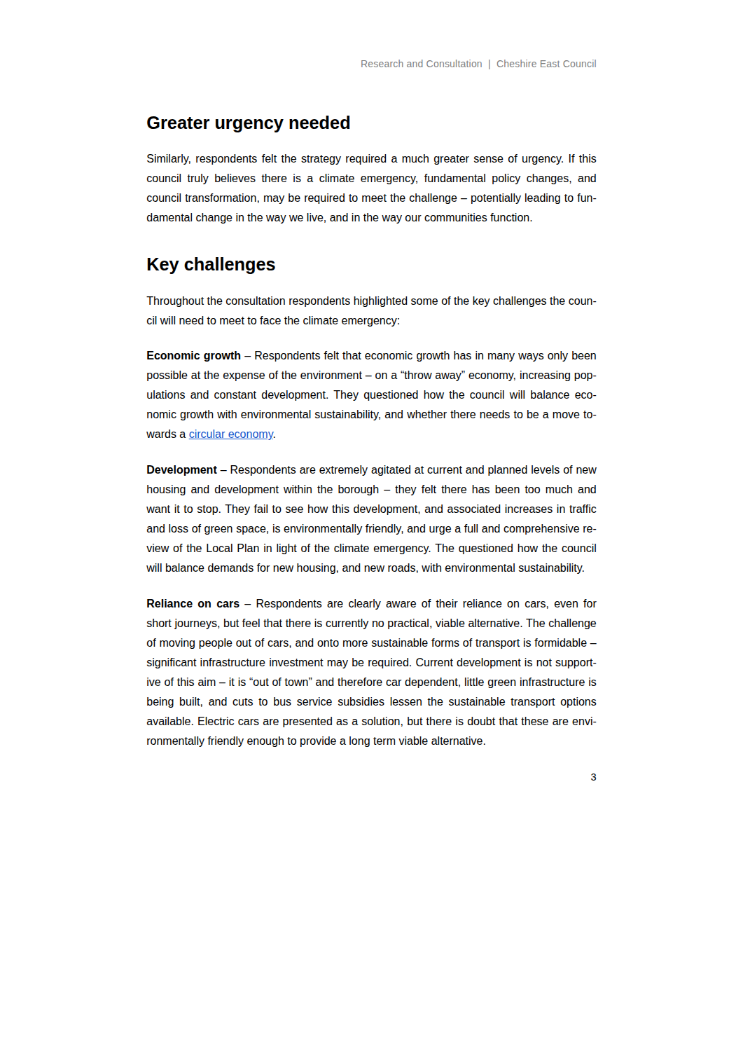Research and Consultation | Cheshire East Council
Greater urgency needed
Similarly, respondents felt the strategy required a much greater sense of urgency. If this council truly believes there is a climate emergency, fundamental policy changes, and council transformation, may be required to meet the challenge – potentially leading to fundamental change in the way we live, and in the way our communities function.
Key challenges
Throughout the consultation respondents highlighted some of the key challenges the council will need to meet to face the climate emergency:
Economic growth – Respondents felt that economic growth has in many ways only been possible at the expense of the environment – on a “throw away” economy, increasing populations and constant development. They questioned how the council will balance economic growth with environmental sustainability, and whether there needs to be a move towards a circular economy.
Development – Respondents are extremely agitated at current and planned levels of new housing and development within the borough – they felt there has been too much and want it to stop. They fail to see how this development, and associated increases in traffic and loss of green space, is environmentally friendly, and urge a full and comprehensive review of the Local Plan in light of the climate emergency. The questioned how the council will balance demands for new housing, and new roads, with environmental sustainability.
Reliance on cars – Respondents are clearly aware of their reliance on cars, even for short journeys, but feel that there is currently no practical, viable alternative. The challenge of moving people out of cars, and onto more sustainable forms of transport is formidable – significant infrastructure investment may be required. Current development is not supportive of this aim – it is “out of town” and therefore car dependent, little green infrastructure is being built, and cuts to bus service subsidies lessen the sustainable transport options available. Electric cars are presented as a solution, but there is doubt that these are environmentally friendly enough to provide a long term viable alternative.
3